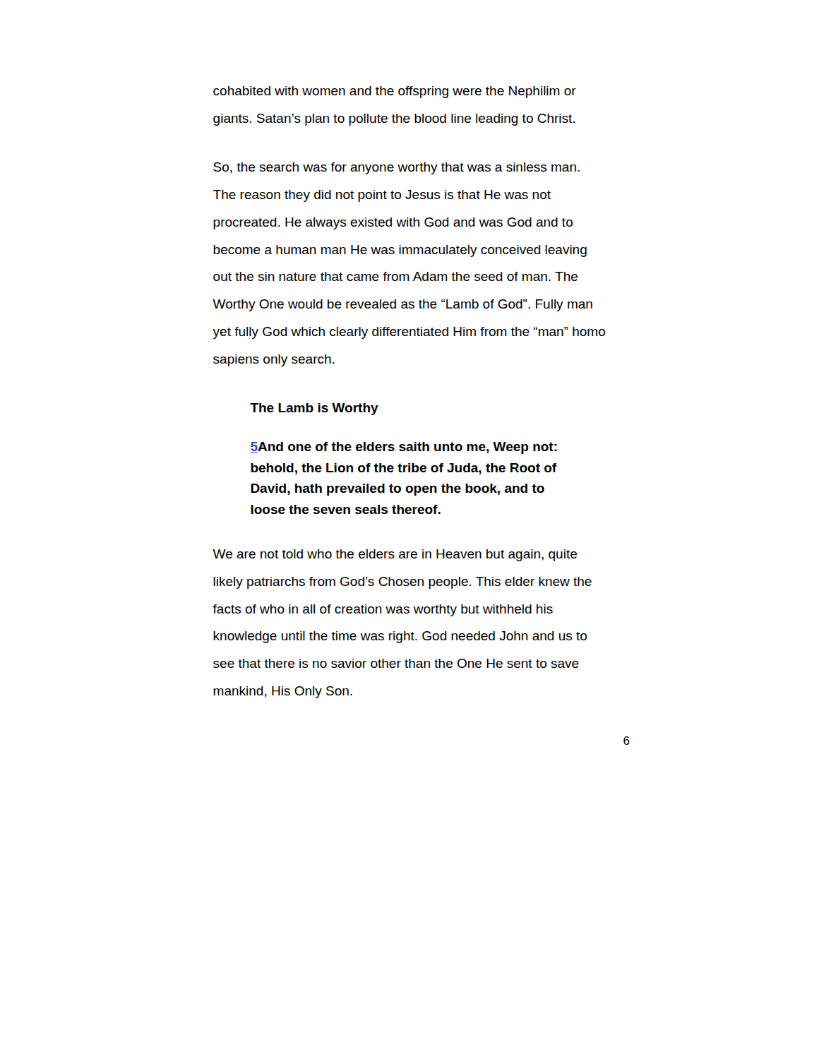cohabited with women and the offspring were the Nephilim or giants. Satan’s plan to pollute the blood line leading to Christ.
So, the search was for anyone worthy that was a sinless man. The reason they did not point to Jesus is that He was not procreated. He always existed with God and was God and to become a human man He was immaculately conceived leaving out the sin nature that came from Adam the seed of man. The Worthy One would be revealed as the “Lamb of God”. Fully man yet fully God which clearly differentiated Him from the “man” homo sapiens only search.
The Lamb is Worthy
5 And one of the elders saith unto me, Weep not: behold, the Lion of the tribe of Juda, the Root of David, hath prevailed to open the book, and to loose the seven seals thereof.
We are not told who the elders are in Heaven but again, quite likely patriarchs from God’s Chosen people. This elder knew the facts of who in all of creation was worthty but withheld his knowledge until the time was right. God needed John and us to see that there is no savior other than the One He sent to save mankind, His Only Son.
6